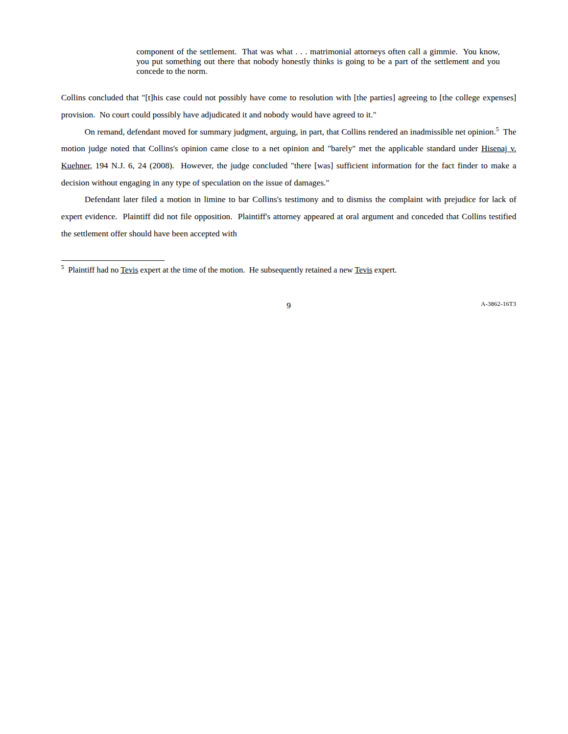component of the settlement. That was what . . . matrimonial attorneys often call a gimmie. You know, you put something out there that nobody honestly thinks is going to be a part of the settlement and you concede to the norm.
Collins concluded that "[t]his case could not possibly have come to resolution with [the parties] agreeing to [the college expenses] provision. No court could possibly have adjudicated it and nobody would have agreed to it."
On remand, defendant moved for summary judgment, arguing, in part, that Collins rendered an inadmissible net opinion.5 The motion judge noted that Collins's opinion came close to a net opinion and "barely" met the applicable standard under Hisenaj v. Kuehner, 194 N.J. 6, 24 (2008). However, the judge concluded "there [was] sufficient information for the fact finder to make a decision without engaging in any type of speculation on the issue of damages."
Defendant later filed a motion in limine to bar Collins's testimony and to dismiss the complaint with prejudice for lack of expert evidence. Plaintiff did not file opposition. Plaintiff's attorney appeared at oral argument and conceded that Collins testified the settlement offer should have been accepted with
5 Plaintiff had no Tevis expert at the time of the motion. He subsequently retained a new Tevis expert.
9
A-3862-16T3